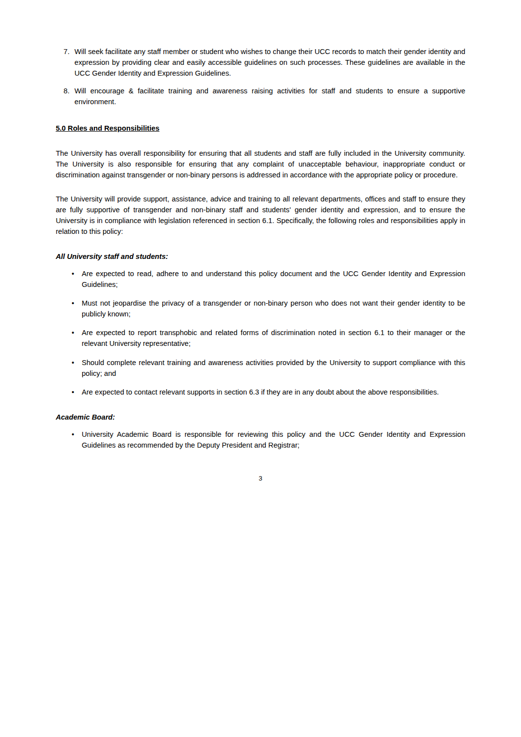Will seek facilitate any staff member or student who wishes to change their UCC records to match their gender identity and expression by providing clear and easily accessible guidelines on such processes. These guidelines are available in the UCC Gender Identity and Expression Guidelines.
Will encourage & facilitate training and awareness raising activities for staff and students to ensure a supportive environment.
5.0 Roles and Responsibilities
The University has overall responsibility for ensuring that all students and staff are fully included in the University community. The University is also responsible for ensuring that any complaint of unacceptable behaviour, inappropriate conduct or discrimination against transgender or non-binary persons is addressed in accordance with the appropriate policy or procedure.
The University will provide support, assistance, advice and training to all relevant departments, offices and staff to ensure they are fully supportive of transgender and non-binary staff and students' gender identity and expression, and to ensure the University is in compliance with legislation referenced in section 6.1. Specifically, the following roles and responsibilities apply in relation to this policy:
All University staff and students:
Are expected to read, adhere to and understand this policy document and the UCC Gender Identity and Expression Guidelines;
Must not jeopardise the privacy of a transgender or non-binary person who does not want their gender identity to be publicly known;
Are expected to report transphobic and related forms of discrimination noted in section 6.1 to their manager or the relevant University representative;
Should complete relevant training and awareness activities provided by the University to support compliance with this policy; and
Are expected to contact relevant supports in section 6.3 if they are in any doubt about the above responsibilities.
Academic Board:
University Academic Board is responsible for reviewing this policy and the UCC Gender Identity and Expression Guidelines as recommended by the Deputy President and Registrar;
3